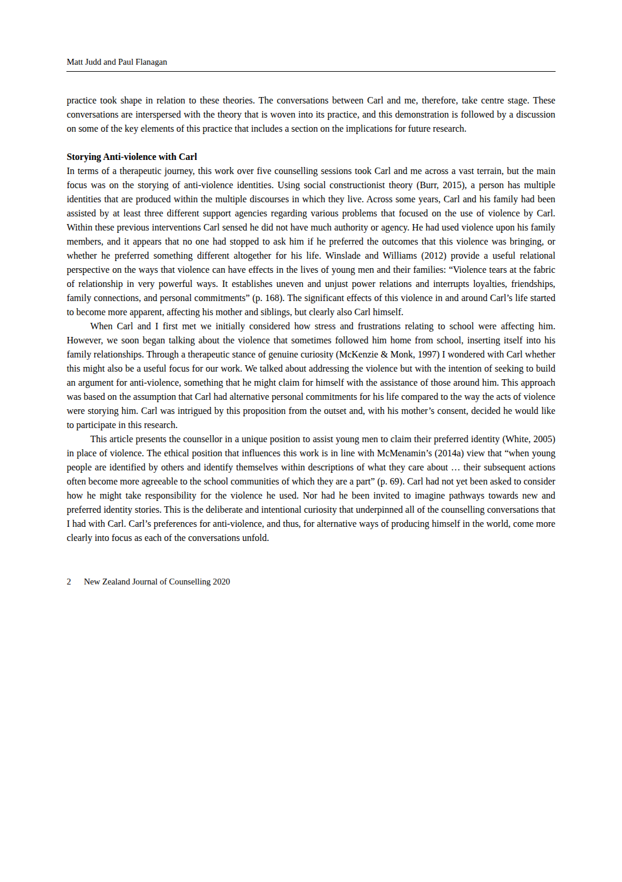Matt Judd and Paul Flanagan
practice took shape in relation to these theories. The conversations between Carl and me, therefore, take centre stage. These conversations are interspersed with the theory that is woven into its practice, and this demonstration is followed by a discussion on some of the key elements of this practice that includes a section on the implications for future research.
Storying Anti-violence with Carl
In terms of a therapeutic journey, this work over five counselling sessions took Carl and me across a vast terrain, but the main focus was on the storying of anti-violence identities. Using social constructionist theory (Burr, 2015), a person has multiple identities that are produced within the multiple discourses in which they live. Across some years, Carl and his family had been assisted by at least three different support agencies regarding various problems that focused on the use of violence by Carl. Within these previous interventions Carl sensed he did not have much authority or agency. He had used violence upon his family members, and it appears that no one had stopped to ask him if he preferred the outcomes that this violence was bringing, or whether he preferred something different altogether for his life. Winslade and Williams (2012) provide a useful relational perspective on the ways that violence can have effects in the lives of young men and their families: “Violence tears at the fabric of relationship in very powerful ways. It establishes uneven and unjust power relations and interrupts loyalties, friendships, family connections, and personal commitments” (p. 168). The significant effects of this violence in and around Carl’s life started to become more apparent, affecting his mother and siblings, but clearly also Carl himself.
When Carl and I first met we initially considered how stress and frustrations relating to school were affecting him. However, we soon began talking about the violence that sometimes followed him home from school, inserting itself into his family relationships. Through a therapeutic stance of genuine curiosity (McKenzie & Monk, 1997) I wondered with Carl whether this might also be a useful focus for our work. We talked about addressing the violence but with the intention of seeking to build an argument for anti-violence, something that he might claim for himself with the assistance of those around him. This approach was based on the assumption that Carl had alternative personal commitments for his life compared to the way the acts of violence were storying him. Carl was intrigued by this proposition from the outset and, with his mother’s consent, decided he would like to participate in this research.
This article presents the counsellor in a unique position to assist young men to claim their preferred identity (White, 2005) in place of violence. The ethical position that influences this work is in line with McMenamin’s (2014a) view that “when young people are identified by others and identify themselves within descriptions of what they care about … their subsequent actions often become more agreeable to the school communities of which they are a part” (p. 69). Carl had not yet been asked to consider how he might take responsibility for the violence he used. Nor had he been invited to imagine pathways towards new and preferred identity stories. This is the deliberate and intentional curiosity that underpinned all of the counselling conversations that I had with Carl. Carl’s preferences for anti-violence, and thus, for alternative ways of producing himself in the world, come more clearly into focus as each of the conversations unfold.
2 New Zealand Journal of Counselling 2020